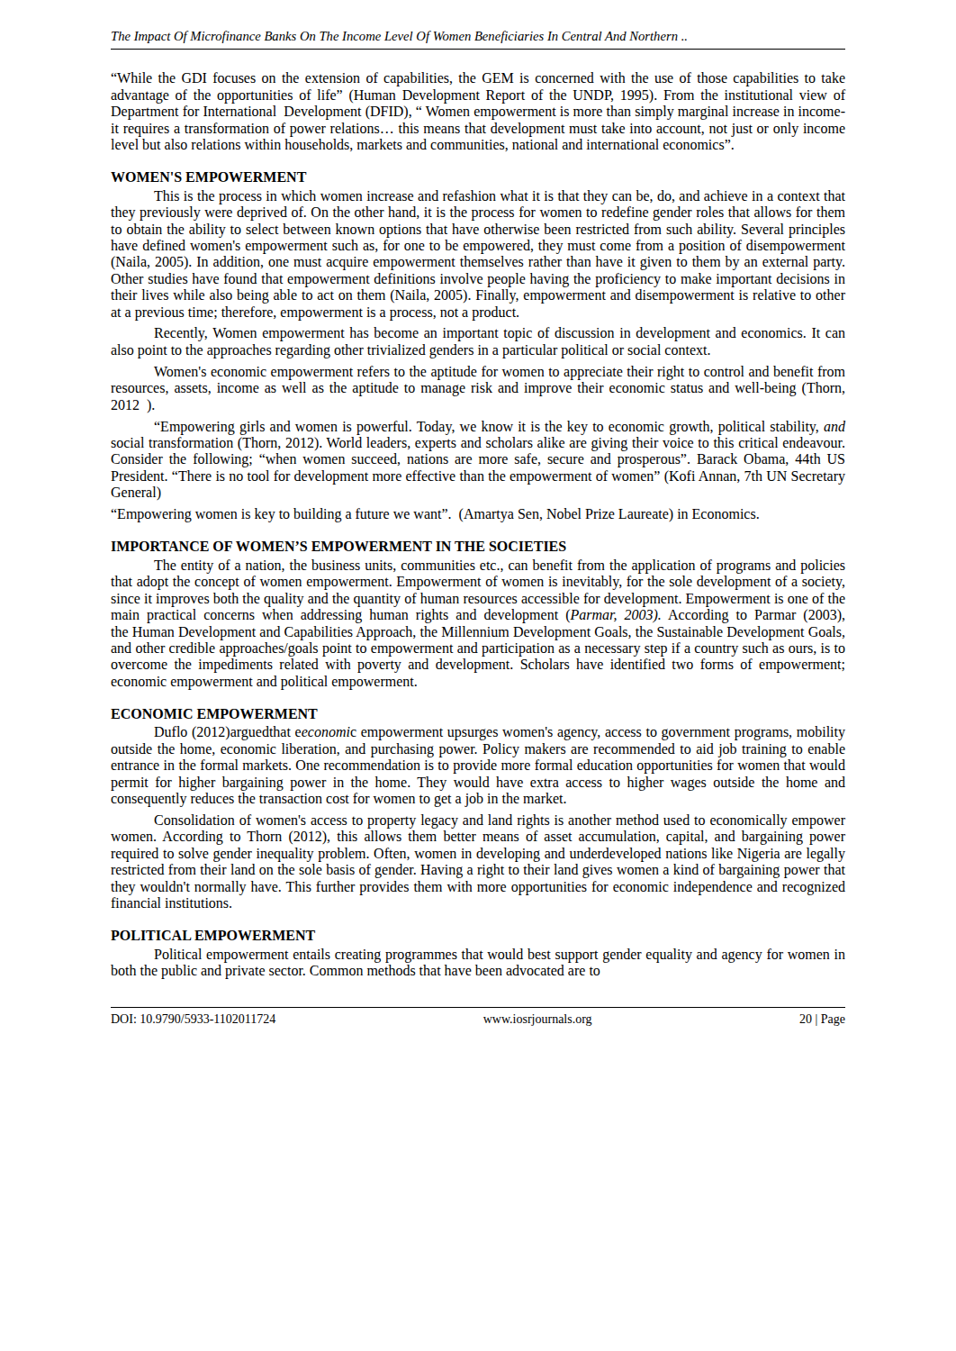The Impact Of Microfinance Banks On The Income Level Of Women Beneficiaries In Central And Northern ..
“While the GDI focuses on the extension of capabilities, the GEM is concerned with the use of those capabilities to take advantage of the opportunities of life” (Human Development Report of the UNDP, 1995). From the institutional view of Department for International Development (DFID), “ Women empowerment is more than simply marginal increase in income- it requires a transformation of power relations… this means that development must take into account, not just or only income level but also relations within households, markets and communities, national and international economics”.
Women's Empowerment
This is the process in which women increase and refashion what it is that they can be, do, and achieve in a context that they previously were deprived of. On the other hand, it is the process for women to redefine gender roles that allows for them to obtain the ability to select between known options that have otherwise been restricted from such ability. Several principles have defined women's empowerment such as, for one to be empowered, they must come from a position of disempowerment (Naila, 2005). In addition, one must acquire empowerment themselves rather than have it given to them by an external party. Other studies have found that empowerment definitions involve people having the proficiency to make important decisions in their lives while also being able to act on them (Naila, 2005). Finally, empowerment and disempowerment is relative to other at a previous time; therefore, empowerment is a process, not a product.
Recently, Women empowerment has become an important topic of discussion in development and economics. It can also point to the approaches regarding other trivialized genders in a particular political or social context.
Women's economic empowerment refers to the aptitude for women to appreciate their right to control and benefit from resources, assets, income as well as the aptitude to manage risk and improve their economic status and well-being (Thorn, 2012 ).
“Empowering girls and women is powerful. Today, we know it is the key to economic growth, political stability, and social transformation (Thorn, 2012). World leaders, experts and scholars alike are giving their voice to this critical endeavour. Consider the following; “when women succeed, nations are more safe, secure and prosperous”. Barack Obama, 44th US President. “There is no tool for development more effective than the empowerment of women” (Kofi Annan, 7th UN Secretary General)
“Empowering women is key to building a future we want”. (Amartya Sen, Nobel Prize Laureate) in Economics.
Importance Of Women’s Empowerment In The Societies
The entity of a nation, the business units, communities etc., can benefit from the application of programs and policies that adopt the concept of women empowerment. Empowerment of women is inevitably, for the sole development of a society, since it improves both the quality and the quantity of human resources accessible for development. Empowerment is one of the main practical concerns when addressing human rights and development (Parmar, 2003). According to Parmar (2003), the Human Development and Capabilities Approach, the Millennium Development Goals, the Sustainable Development Goals, and other credible approaches/goals point to empowerment and participation as a necessary step if a country such as ours, is to overcome the impediments related with poverty and development. Scholars have identified two forms of empowerment; economic empowerment and political empowerment.
Economic Empowerment
Duflo (2012)arguedthat eeconomic empowerment upsurges women's agency, access to government programs, mobility outside the home, economic liberation, and purchasing power. Policy makers are recommended to aid job training to enable entrance in the formal markets. One recommendation is to provide more formal education opportunities for women that would permit for higher bargaining power in the home. They would have extra access to higher wages outside the home and consequently reduces the transaction cost for women to get a job in the market.
Consolidation of women's access to property legacy and land rights is another method used to economically empower women. According to Thorn (2012), this allows them better means of asset accumulation, capital, and bargaining power required to solve gender inequality problem. Often, women in developing and underdeveloped nations like Nigeria are legally restricted from their land on the sole basis of gender. Having a right to their land gives women a kind of bargaining power that they wouldn't normally have. This further provides them with more opportunities for economic independence and recognized financial institutions.
Political Empowerment
Political empowerment entails creating programmes that would best support gender equality and agency for women in both the public and private sector. Common methods that have been advocated are to
DOI: 10.9790/5933-1102011724 www.iosrjournals.org 20 | Page